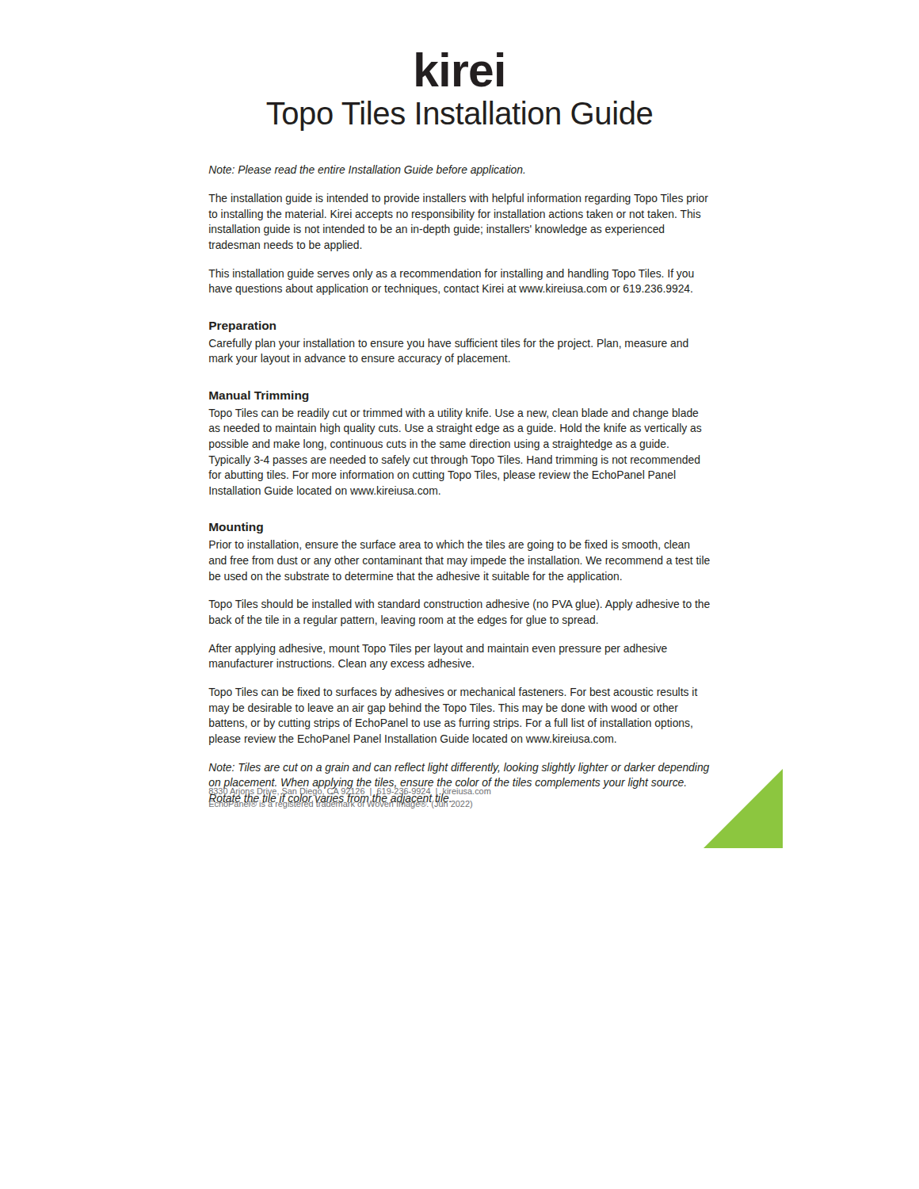kirei
Topo Tiles Installation Guide
Note: Please read the entire Installation Guide before application.
The installation guide is intended to provide installers with helpful information regarding Topo Tiles prior to installing the material. Kirei accepts no responsibility for installation actions taken or not taken. This installation guide is not intended to be an in-depth guide; installers' knowledge as experienced tradesman needs to be applied.
This installation guide serves only as a recommendation for installing and handling Topo Tiles. If you have questions about application or techniques, contact Kirei at www.kireiusa.com or 619.236.9924.
Preparation
Carefully plan your installation to ensure you have sufficient tiles for the project. Plan, measure and mark your layout in advance to ensure accuracy of placement.
Manual Trimming
Topo Tiles can be readily cut or trimmed with a utility knife. Use a new, clean blade and change blade as needed to maintain high quality cuts. Use a straight edge as a guide. Hold the knife as vertically as possible and make long, continuous cuts in the same direction using a straightedge as a guide. Typically 3-4 passes are needed to safely cut through Topo Tiles. Hand trimming is not recommended for abutting tiles. For more information on cutting Topo Tiles, please review the EchoPanel Panel Installation Guide located on www.kireiusa.com.
Mounting
Prior to installation, ensure the surface area to which the tiles are going to be fixed is smooth, clean and free from dust or any other contaminant that may impede the installation. We recommend a test tile be used on the substrate to determine that the adhesive it suitable for the application.
Topo Tiles should be installed with standard construction adhesive (no PVA glue). Apply adhesive to the back of the tile in a regular pattern, leaving room at the edges for glue to spread.
After applying adhesive, mount Topo Tiles per layout and maintain even pressure per adhesive manufacturer instructions. Clean any excess adhesive.
Topo Tiles can be fixed to surfaces by adhesives or mechanical fasteners. For best acoustic results it may be desirable to leave an air gap behind the Topo Tiles. This may be done with wood or other battens, or by cutting strips of EchoPanel to use as furring strips. For a full list of installation options, please review the EchoPanel Panel Installation Guide located on www.kireiusa.com.
Note: Tiles are cut on a grain and can reflect light differently, looking slightly lighter or darker depending on placement. When applying the tiles, ensure the color of the tiles complements your light source. Rotate the tile if color varies from the adjacent tile.
8330 Arjons Drive, San Diego, CA 92126 | 619-236-9924 | kireiusa.com
EchoPanel® is a registered trademark of Woven Image®. (Jun 2022)